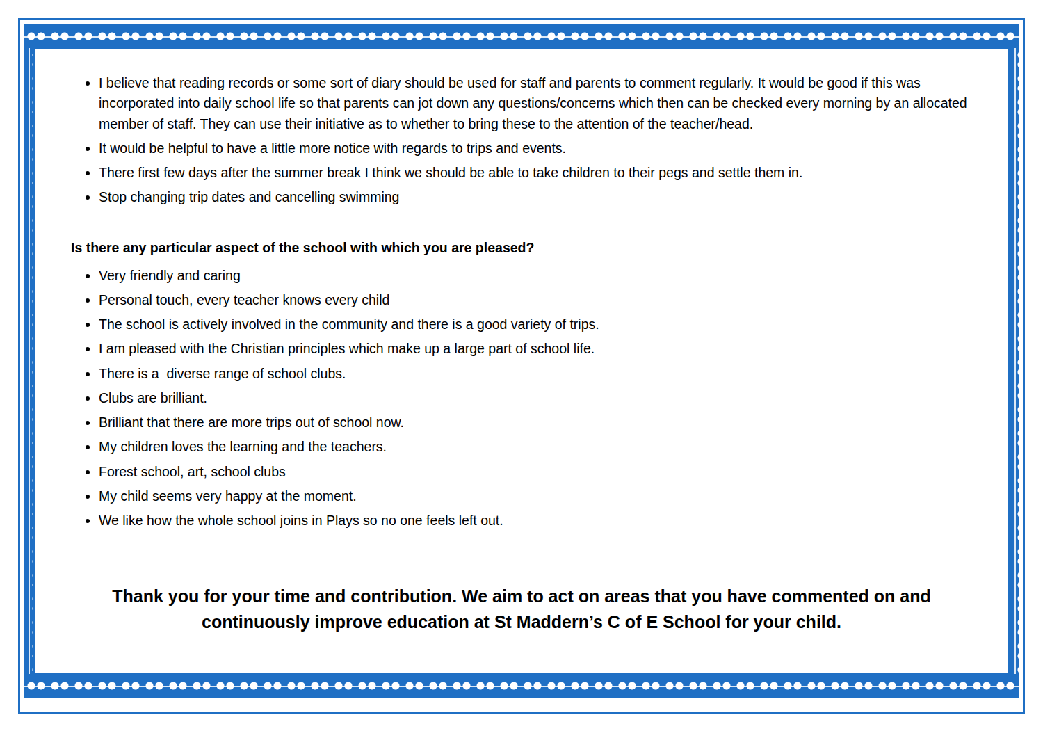I believe that reading records or some sort of diary should be used for staff and parents to comment regularly. It would be good if this was incorporated into daily school life so that parents can jot down any questions/concerns which then can be checked every morning by an allocated member of staff. They can use their initiative as to whether to bring these to the attention of the teacher/head.
It would be helpful to have a little more notice with regards to trips and events.
There first few days after the summer break I think we should be able to take children to their pegs and settle them in.
Stop changing trip dates and cancelling swimming
Is there any particular aspect of the school with which you are pleased?
Very friendly and caring
Personal touch, every teacher knows every child
The school is actively involved in the community and there is a good variety of trips.
I am pleased with the Christian principles which make up a large part of school life.
There is a diverse range of school clubs.
Clubs are brilliant.
Brilliant that there are more trips out of school now.
My children loves the learning and the teachers.
Forest school, art, school clubs
My child seems very happy at the moment.
We like how the whole school joins in Plays so no one feels left out.
Thank you for your time and contribution. We aim to act on areas that you have commented on and continuously improve education at St Maddern’s C of E School for your child.